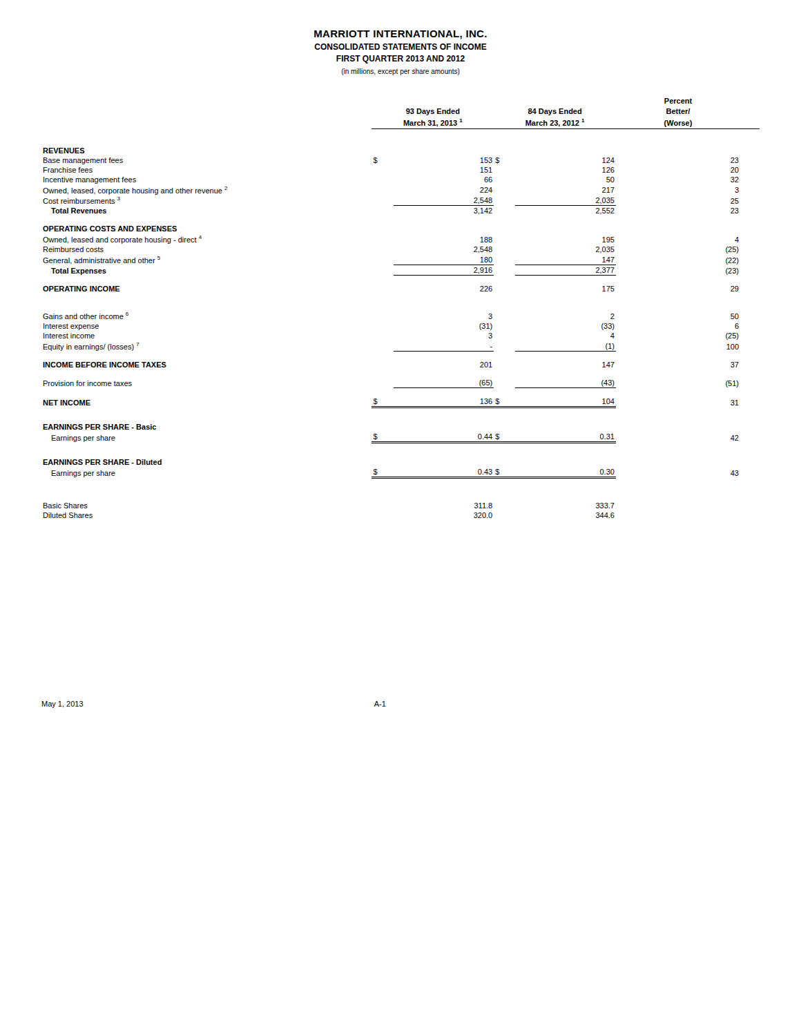MARRIOTT INTERNATIONAL, INC.
CONSOLIDATED STATEMENTS OF INCOME
FIRST QUARTER 2013 AND 2012
(in millions, except per share amounts)
| | | | Percent |
| --- | --- | --- | --- |
| | 93 Days Ended | 84 Days Ended | Better/ |
| | March 31, 2013 1 | March 23, 2012 1 | (Worse) |
| REVENUES | | | | | |
| Base management fees | $ | 153 | $ | 124 | 23 |
| Franchise fees | | 151 | | 126 | 20 |
| Incentive management fees | | 66 | | 50 | 32 |
| Owned, leased, corporate housing and other revenue 2 | | 224 | | 217 | 3 |
| Cost reimbursements 3 | | 2,548 | | 2,035 | 25 |
| Total Revenues | | 3,142 | | 2,552 | 23 |
| OPERATING COSTS AND EXPENSES | | | | | |
| Owned, leased and corporate housing - direct 4 | | 188 | | 195 | 4 |
| Reimbursed costs | | 2,548 | | 2,035 | (25) |
| General, administrative and other 5 | | 180 | | 147 | (22) |
| Total Expenses | | 2,916 | | 2,377 | (23) |
| OPERATING INCOME | | 226 | | 175 | 29 |
| Gains and other income 6 | | 3 | | 2 | 50 |
| Interest expense | | (31) | | (33) | 6 |
| Interest income | | 3 | | 4 | (25) |
| Equity in earnings/ (losses) 7 | | - | | (1) | 100 |
| INCOME BEFORE INCOME TAXES | | 201 | | 147 | 37 |
| Provision for income taxes | | (65) | | (43) | (51) |
| NET INCOME | $ | 136 | $ | 104 | 31 |
| EARNINGS PER SHARE - Basic | | | | | |
| Earnings per share | $ | 0.44 | $ | 0.31 | 42 |
| EARNINGS PER SHARE - Diluted | | | | | |
| Earnings per share | $ | 0.43 | $ | 0.30 | 43 |
| Basic Shares | | 311.8 | | 333.7 | |
| Diluted Shares | | 320.0 | | 344.6 | |
May 1, 2013
A-1